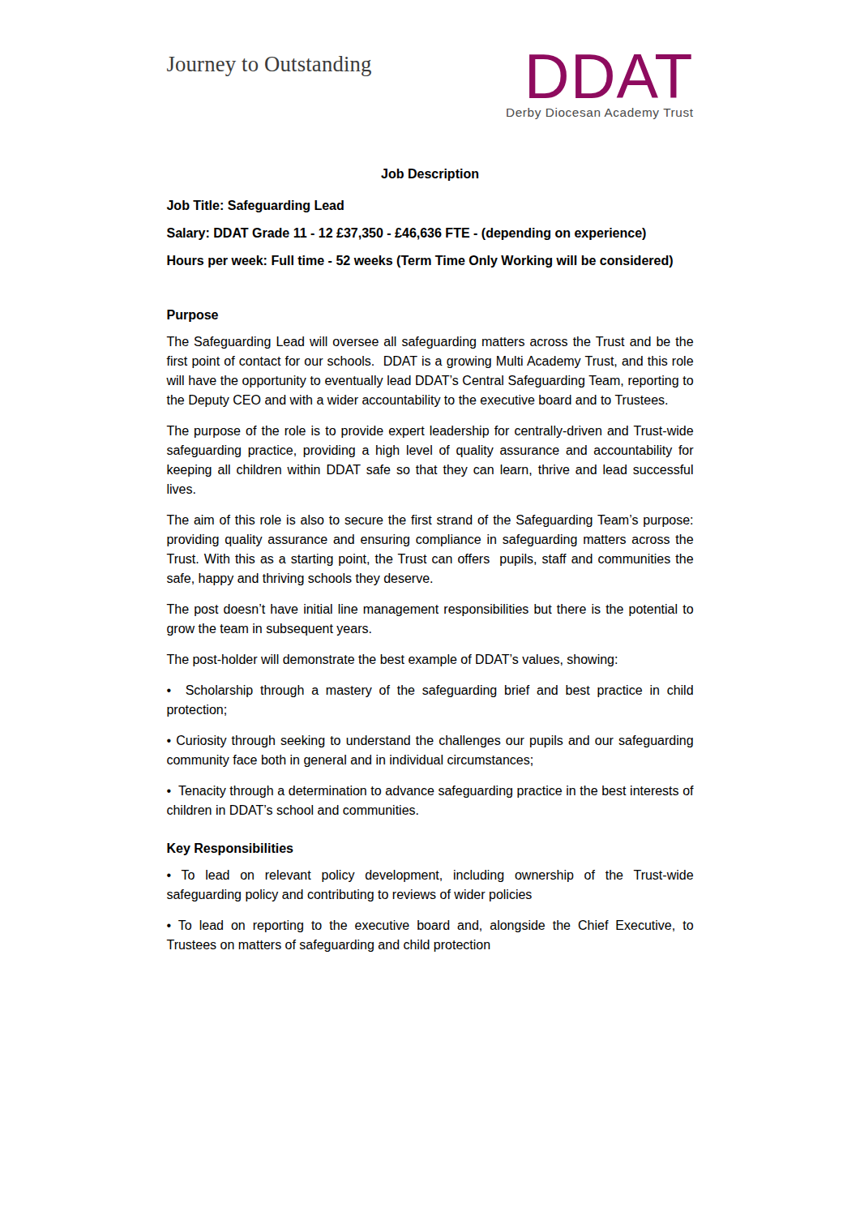Journey to Outstanding
DDAT Derby Diocesan Academy Trust
Job Description
Job Title: Safeguarding Lead
Salary: DDAT Grade 11 - 12 £37,350 - £46,636 FTE - (depending on experience)
Hours per week: Full time - 52 weeks (Term Time Only Working will be considered)
Purpose
The Safeguarding Lead will oversee all safeguarding matters across the Trust and be the first point of contact for our schools. DDAT is a growing Multi Academy Trust, and this role will have the opportunity to eventually lead DDAT’s Central Safeguarding Team, reporting to the Deputy CEO and with a wider accountability to the executive board and to Trustees.
The purpose of the role is to provide expert leadership for centrally-driven and Trust-wide safeguarding practice, providing a high level of quality assurance and accountability for keeping all children within DDAT safe so that they can learn, thrive and lead successful lives.
The aim of this role is also to secure the first strand of the Safeguarding Team’s purpose: providing quality assurance and ensuring compliance in safeguarding matters across the Trust. With this as a starting point, the Trust can offers pupils, staff and communities the safe, happy and thriving schools they deserve.
The post doesn’t have initial line management responsibilities but there is the potential to grow the team in subsequent years.
The post-holder will demonstrate the best example of DDAT’s values, showing:
• Scholarship through a mastery of the safeguarding brief and best practice in child protection;
• Curiosity through seeking to understand the challenges our pupils and our safeguarding community face both in general and in individual circumstances;
• Tenacity through a determination to advance safeguarding practice in the best interests of children in DDAT’s school and communities.
Key Responsibilities
• To lead on relevant policy development, including ownership of the Trust-wide safeguarding policy and contributing to reviews of wider policies
• To lead on reporting to the executive board and, alongside the Chief Executive, to Trustees on matters of safeguarding and child protection